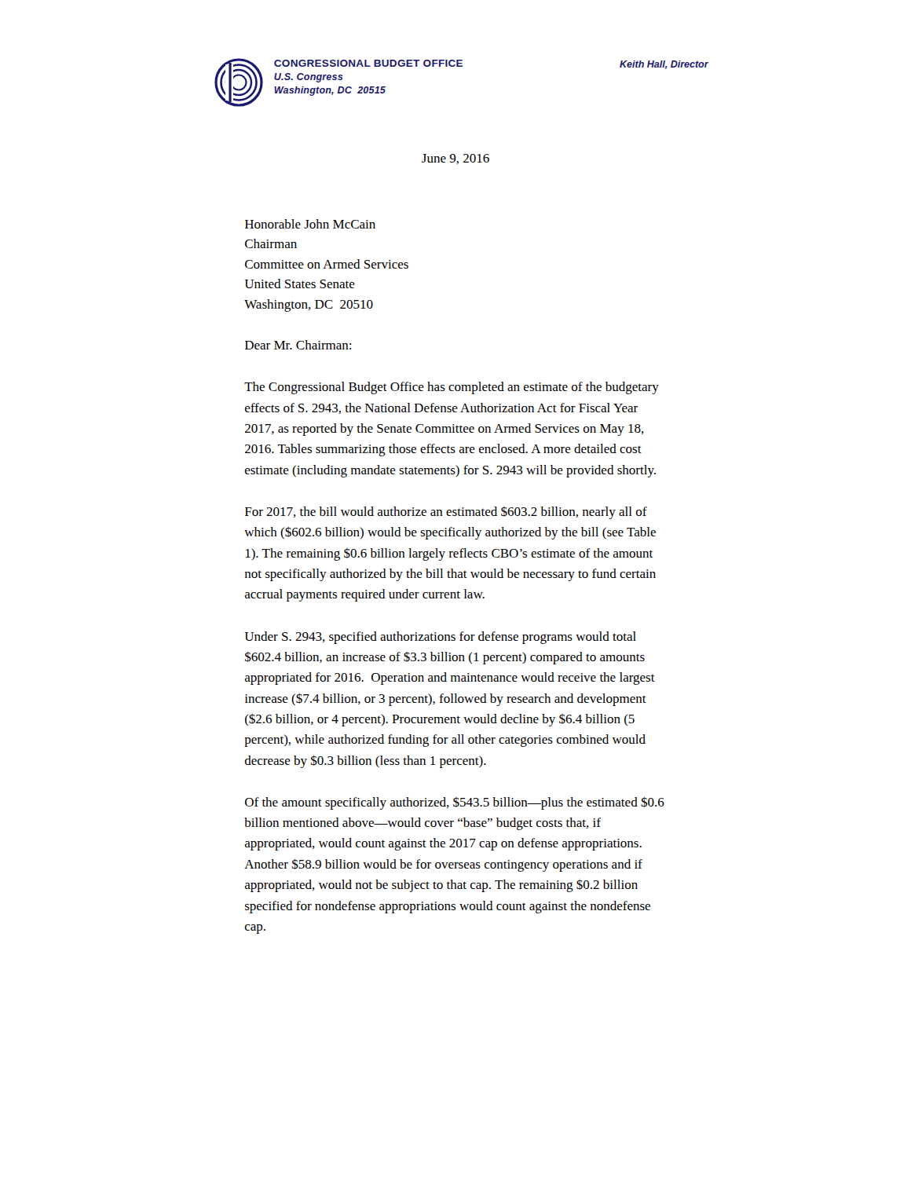CONGRESSIONAL BUDGET OFFICE
U.S. Congress
Washington, DC 20515
Keith Hall, Director
June 9, 2016
Honorable John McCain
Chairman
Committee on Armed Services
United States Senate
Washington, DC 20510
Dear Mr. Chairman:
The Congressional Budget Office has completed an estimate of the budgetary effects of S. 2943, the National Defense Authorization Act for Fiscal Year 2017, as reported by the Senate Committee on Armed Services on May 18, 2016. Tables summarizing those effects are enclosed. A more detailed cost estimate (including mandate statements) for S. 2943 will be provided shortly.
For 2017, the bill would authorize an estimated $603.2 billion, nearly all of which ($602.6 billion) would be specifically authorized by the bill (see Table 1). The remaining $0.6 billion largely reflects CBO’s estimate of the amount not specifically authorized by the bill that would be necessary to fund certain accrual payments required under current law.
Under S. 2943, specified authorizations for defense programs would total $602.4 billion, an increase of $3.3 billion (1 percent) compared to amounts appropriated for 2016. Operation and maintenance would receive the largest increase ($7.4 billion, or 3 percent), followed by research and development ($2.6 billion, or 4 percent). Procurement would decline by $6.4 billion (5 percent), while authorized funding for all other categories combined would decrease by $0.3 billion (less than 1 percent).
Of the amount specifically authorized, $543.5 billion—plus the estimated $0.6 billion mentioned above—would cover “base” budget costs that, if appropriated, would count against the 2017 cap on defense appropriations. Another $58.9 billion would be for overseas contingency operations and if appropriated, would not be subject to that cap. The remaining $0.2 billion specified for nondefense appropriations would count against the nondefense cap.